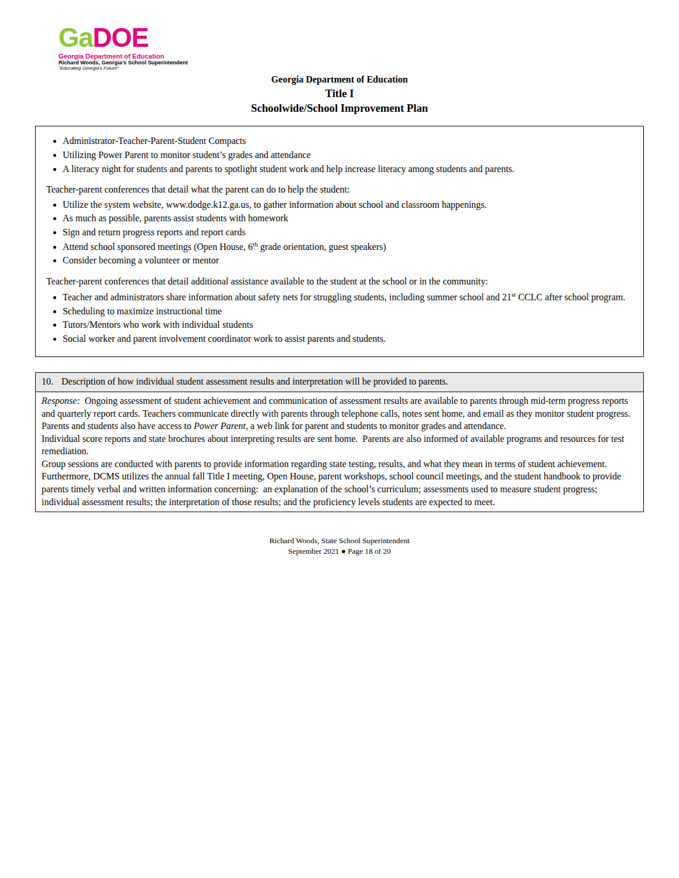Ga DOE
Georgia Department of Education
Richard Woods, Georgia’s School Superintendent
“Educating Georgia’s Future”
Georgia Department of Education
Title I
Schoolwide/School Improvement Plan
Administrator-Teacher-Parent-Student Compacts
Utilizing Power Parent to monitor student’s grades and attendance
A literacy night for students and parents to spotlight student work and help increase literacy among students and parents.
Teacher-parent conferences that detail what the parent can do to help the student:
Utilize the system website, www.dodge.k12.ga.us, to gather information about school and classroom happenings.
As much as possible, parents assist students with homework
Sign and return progress reports and report cards
Attend school sponsored meetings (Open House, 6th grade orientation, guest speakers)
Consider becoming a volunteer or mentor
Teacher-parent conferences that detail additional assistance available to the student at the school or in the community:
Teacher and administrators share information about safety nets for struggling students, including summer school and 21st CCLC after school program.
Scheduling to maximize instructional time
Tutors/Mentors who work with individual students
Social worker and parent involvement coordinator work to assist parents and students.
10.
Description of how individual student assessment results and interpretation will be provided to parents.
Response: Ongoing assessment of student achievement and communication of assessment results are available to parents through mid-term progress reports and quarterly report cards. Teachers communicate directly with parents through telephone calls, notes sent home, and email as they monitor student progress. Parents and students also have access to Power Parent, a web link for parent and students to monitor grades and attendance.
Individual score reports and state brochures about interpreting results are sent home. Parents are also informed of available programs and resources for test remediation.
Group sessions are conducted with parents to provide information regarding state testing, results, and what they mean in terms of student achievement. Furthermore, DCMS utilizes the annual fall Title I meeting, Open House, parent workshops, school council meetings, and the student handbook to provide parents timely verbal and written information concerning: an explanation of the school’s curriculum; assessments used to measure student progress; individual assessment results; the interpretation of those results; and the proficiency levels students are expected to meet.
Richard Woods, State School Superintendent
September 2021 ● Page 18 of 20